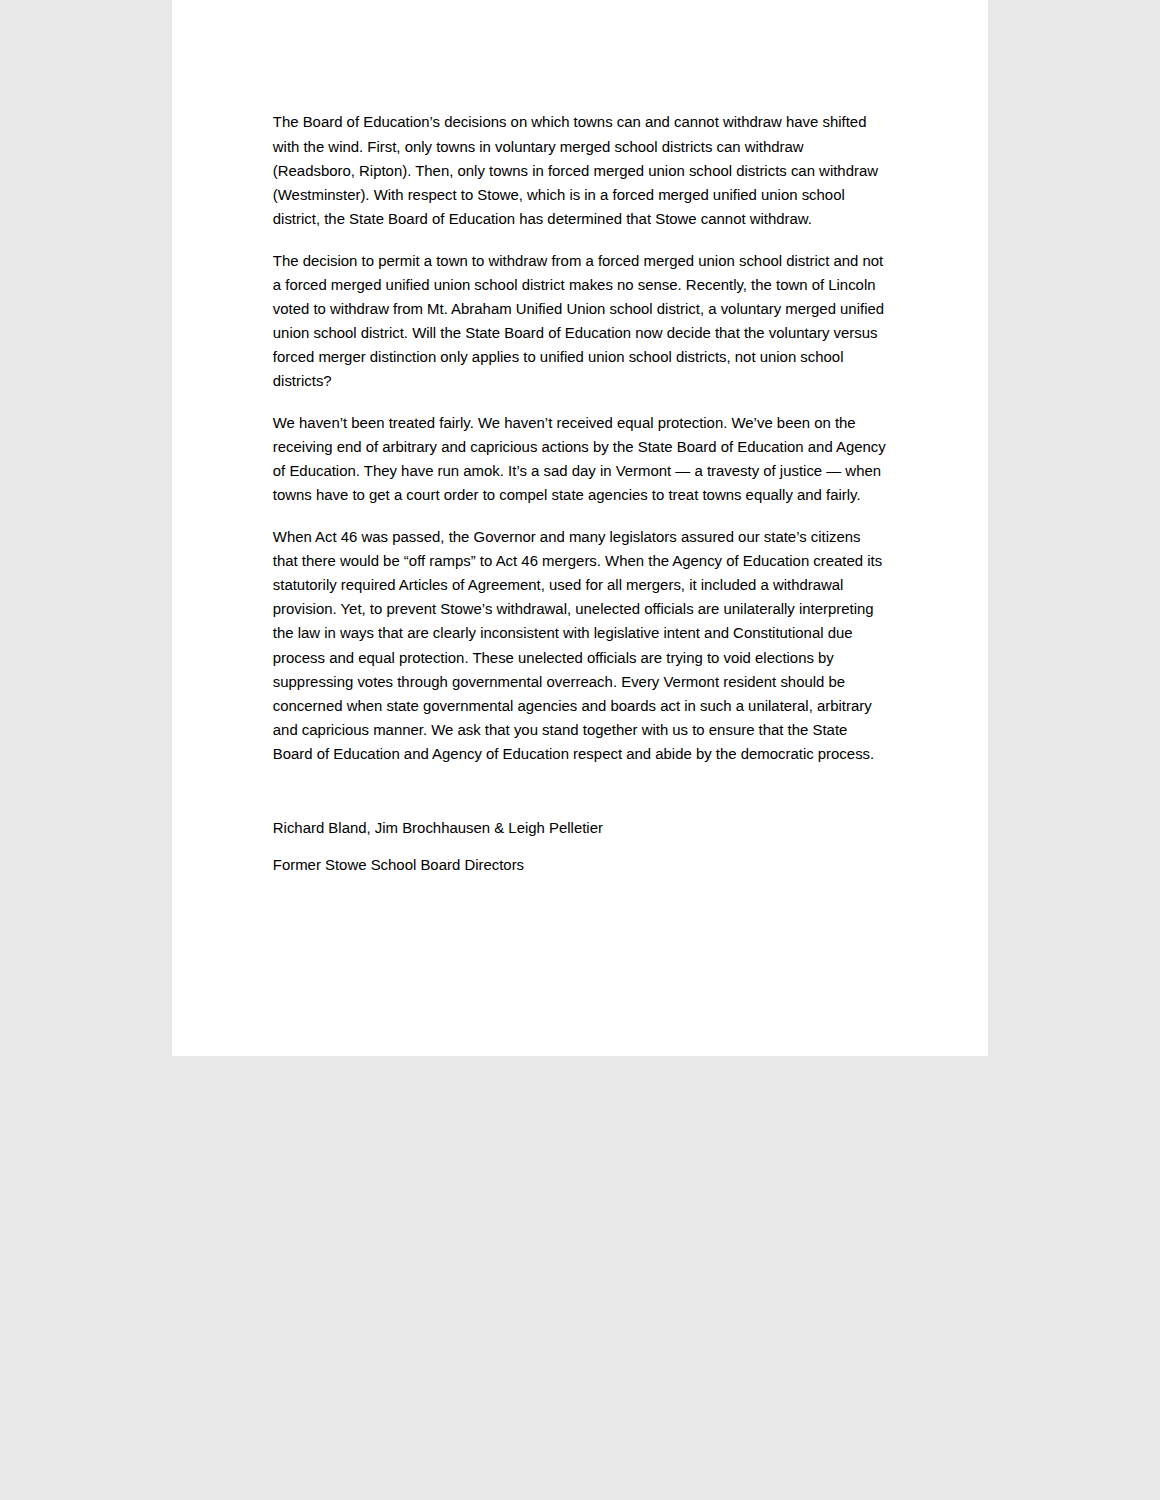The Board of Education’s decisions on which towns can and cannot withdraw have shifted with the wind. First, only towns in voluntary merged school districts can withdraw (Readsboro, Ripton). Then, only towns in forced merged union school districts can withdraw (Westminster). With respect to Stowe, which is in a forced merged unified union school district, the State Board of Education has determined that Stowe cannot withdraw.
The decision to permit a town to withdraw from a forced merged union school district and not a forced merged unified union school district makes no sense. Recently, the town of Lincoln voted to withdraw from Mt. Abraham Unified Union school district, a voluntary merged unified union school district. Will the State Board of Education now decide that the voluntary versus forced merger distinction only applies to unified union school districts, not union school districts?
We haven’t been treated fairly. We haven’t received equal protection. We’ve been on the receiving end of arbitrary and capricious actions by the State Board of Education and Agency of Education. They have run amok. It’s a sad day in Vermont — a travesty of justice — when towns have to get a court order to compel state agencies to treat towns equally and fairly.
When Act 46 was passed, the Governor and many legislators assured our state’s citizens that there would be “off ramps” to Act 46 mergers. When the Agency of Education created its statutorily required Articles of Agreement, used for all mergers, it included a withdrawal provision. Yet, to prevent Stowe’s withdrawal, unelected officials are unilaterally interpreting the law in ways that are clearly inconsistent with legislative intent and Constitutional due process and equal protection. These unelected officials are trying to void elections by suppressing votes through governmental overreach. Every Vermont resident should be concerned when state governmental agencies and boards act in such a unilateral, arbitrary and capricious manner. We ask that you stand together with us to ensure that the State Board of Education and Agency of Education respect and abide by the democratic process.
Richard Bland, Jim Brochhausen & Leigh Pelletier
Former Stowe School Board Directors